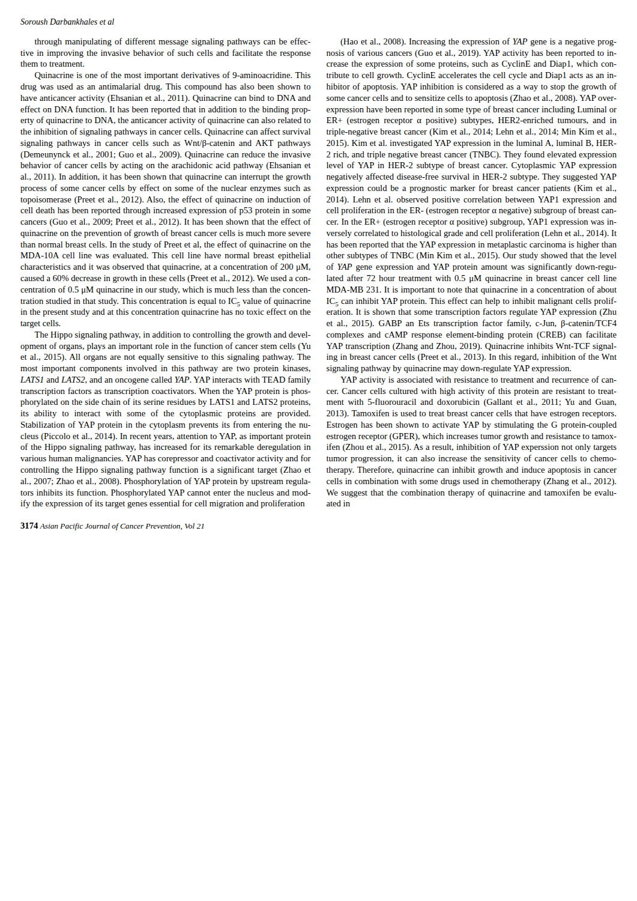Soroush Darbankhales et al
through manipulating of different message signaling pathways can be effective in improving the invasive behavior of such cells and facilitate the response them to treatment.
Quinacrine is one of the most important derivatives of 9-aminoacridine. This drug was used as an antimalarial drug. This compound has also been shown to have anticancer activity (Ehsanian et al., 2011). Quinacrine can bind to DNA and effect on DNA function. It has been reported that in addition to the binding property of quinacrine to DNA, the anticancer activity of quinacrine can also related to the inhibition of signaling pathways in cancer cells. Quinacrine can affect survival signaling pathways in cancer cells such as Wnt/β-catenin and AKT pathways (Demeunynck et al., 2001; Guo et al., 2009). Quinacrine can reduce the invasive behavior of cancer cells by acting on the arachidonic acid pathway (Ehsanian et al., 2011). In addition, it has been shown that quinacrine can interrupt the growth process of some cancer cells by effect on some of the nuclear enzymes such as topoisomerase (Preet et al., 2012). Also, the effect of quinacrine on induction of cell death has been reported through increased expression of p53 protein in some cancers (Guo et al., 2009; Preet et al., 2012). It has been shown that the effect of quinacrine on the prevention of growth of breast cancer cells is much more severe than normal breast cells. In the study of Preet et al, the effect of quinacrine on the MDA-10A cell line was evaluated. This cell line have normal breast epithelial characteristics and it was observed that quinacrine, at a concentration of 200 μM, caused a 60% decrease in growth in these cells (Preet et al., 2012). We used a concentration of 0.5 μM quinacrine in our study, which is much less than the concentration studied in that study. This concentration is equal to IC5 value of quinacrine in the present study and at this concentration quinacrine has no toxic effect on the target cells.
The Hippo signaling pathway, in addition to controlling the growth and development of organs, plays an important role in the function of cancer stem cells (Yu et al., 2015). All organs are not equally sensitive to this signaling pathway. The most important components involved in this pathway are two protein kinases, LATS1 and LATS2, and an oncogene called YAP. YAP interacts with TEAD family transcription factors as transcription coactivators. When the YAP protein is phosphorylated on the side chain of its serine residues by LATS1 and LATS2 proteins, its ability to interact with some of the cytoplasmic proteins are provided. Stabilization of YAP protein in the cytoplasm prevents its from entering the nucleus (Piccolo et al., 2014). In recent years, attention to YAP, as important protein of the Hippo signaling pathway, has increased for its remarkable deregulation in various human malignancies. YAP has corepressor and coactivator activity and for controlling the Hippo signaling pathway function is a significant target (Zhao et al., 2007; Zhao et al., 2008). Phosphorylation of YAP protein by upstream regulators inhibits its function. Phosphorylated YAP cannot enter the nucleus and modify the expression of its target genes essential for cell migration and proliferation
(Hao et al., 2008). Increasing the expression of YAP gene is a negative prognosis of various cancers (Guo et al., 2019). YAP activity has been reported to increase the expression of some proteins, such as CyclinE and Diap1, which contribute to cell growth. CyclinE accelerates the cell cycle and Diap1 acts as an inhibitor of apoptosis. YAP inhibition is considered as a way to stop the growth of some cancer cells and to sensitize cells to apoptosis (Zhao et al., 2008). YAP overexpression have been reported in some type of breast cancer including Luminal or ER+ (estrogen receptor α positive) subtypes, HER2-enriched tumours, and in triple-negative breast cancer (Kim et al., 2014; Lehn et al., 2014; Min Kim et al., 2015). Kim et al. investigated YAP expression in the luminal A, luminal B, HER-2 rich, and triple negative breast cancer (TNBC). They found elevated expression level of YAP in HER-2 subtype of breast cancer. Cytoplasmic YAP expression negatively affected disease-free survival in HER-2 subtype. They suggested YAP expression could be a prognostic marker for breast cancer patients (Kim et al., 2014). Lehn et al. observed positive correlation between YAP1 expression and cell proliferation in the ER- (estrogen receptor α negative) subgroup of breast cancer. In the ER+ (estrogen receptor α positive) subgroup, YAP1 expression was inversely correlated to histological grade and cell proliferation (Lehn et al., 2014). It has been reported that the YAP expression in metaplastic carcinoma is higher than other subtypes of TNBC (Min Kim et al., 2015). Our study showed that the level of YAP gene expression and YAP protein amount was significantly down-regulated after 72 hour treatment with 0.5 μM quinacrine in breast cancer cell line MDA-MB 231. It is important to note that quinacrine in a concentration of about IC5 can inhibit YAP protein. This effect can help to inhibit malignant cells proliferation. It is shown that some transcription factors regulate YAP expression (Zhu et al., 2015). GABP an Ets transcription factor family, c-Jun, β-catenin/TCF4 complexes and cAMP response element-binding protein (CREB) can facilitate YAP transcription (Zhang and Zhou, 2019). Quinacrine inhibits Wnt-TCF signaling in breast cancer cells (Preet et al., 2013). In this regard, inhibition of the Wnt signaling pathway by quinacrine may down-regulate YAP expression.
YAP activity is associated with resistance to treatment and recurrence of cancer. Cancer cells cultured with high activity of this protein are resistant to treatment with 5-fluorouracil and doxorubicin (Gallant et al., 2011; Yu and Guan, 2013). Tamoxifen is used to treat breast cancer cells that have estrogen receptors. Estrogen has been shown to activate YAP by stimulating the G protein-coupled estrogen receptor (GPER), which increases tumor growth and resistance to tamoxifen (Zhou et al., 2015). As a result, inhibition of YAP experssion not only targets tumor progression, it can also increase the sensitivity of cancer cells to chemotherapy. Therefore, quinacrine can inhibit growth and induce apoptosis in cancer cells in combination with some drugs used in chemotherapy (Zhang et al., 2012). We suggest that the combination therapy of quinacrine and tamoxifen be evaluated in
3174 Asian Pacific Journal of Cancer Prevention, Vol 21